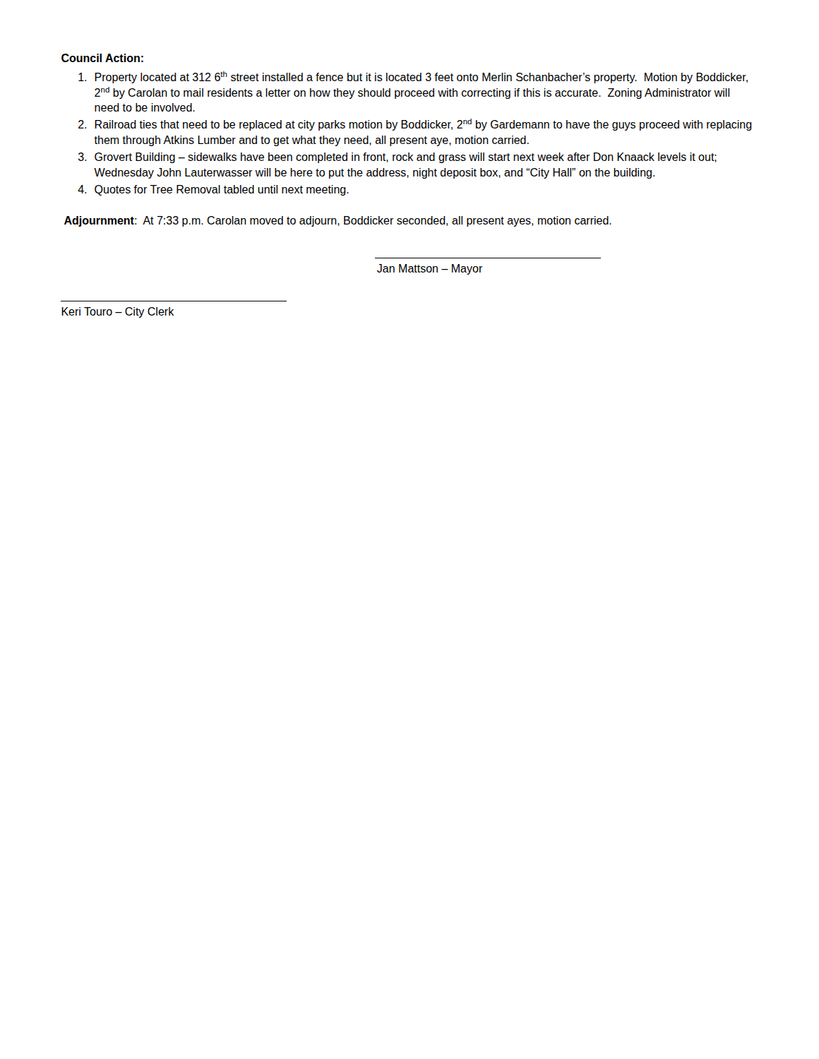Council Action:
Property located at 312 6th street installed a fence but it is located 3 feet onto Merlin Schanbacher’s property. Motion by Boddicker, 2nd by Carolan to mail residents a letter on how they should proceed with correcting if this is accurate. Zoning Administrator will need to be involved.
Railroad ties that need to be replaced at city parks motion by Boddicker, 2nd by Gardemann to have the guys proceed with replacing them through Atkins Lumber and to get what they need, all present aye, motion carried.
Grovert Building – sidewalks have been completed in front, rock and grass will start next week after Don Knaack levels it out; Wednesday John Lauterwasser will be here to put the address, night deposit box, and “City Hall” on the building.
Quotes for Tree Removal tabled until next meeting.
Adjournment: At 7:33 p.m. Carolan moved to adjourn, Boddicker seconded, all present ayes, motion carried.
Jan Mattson – Mayor
Keri Touro – City Clerk